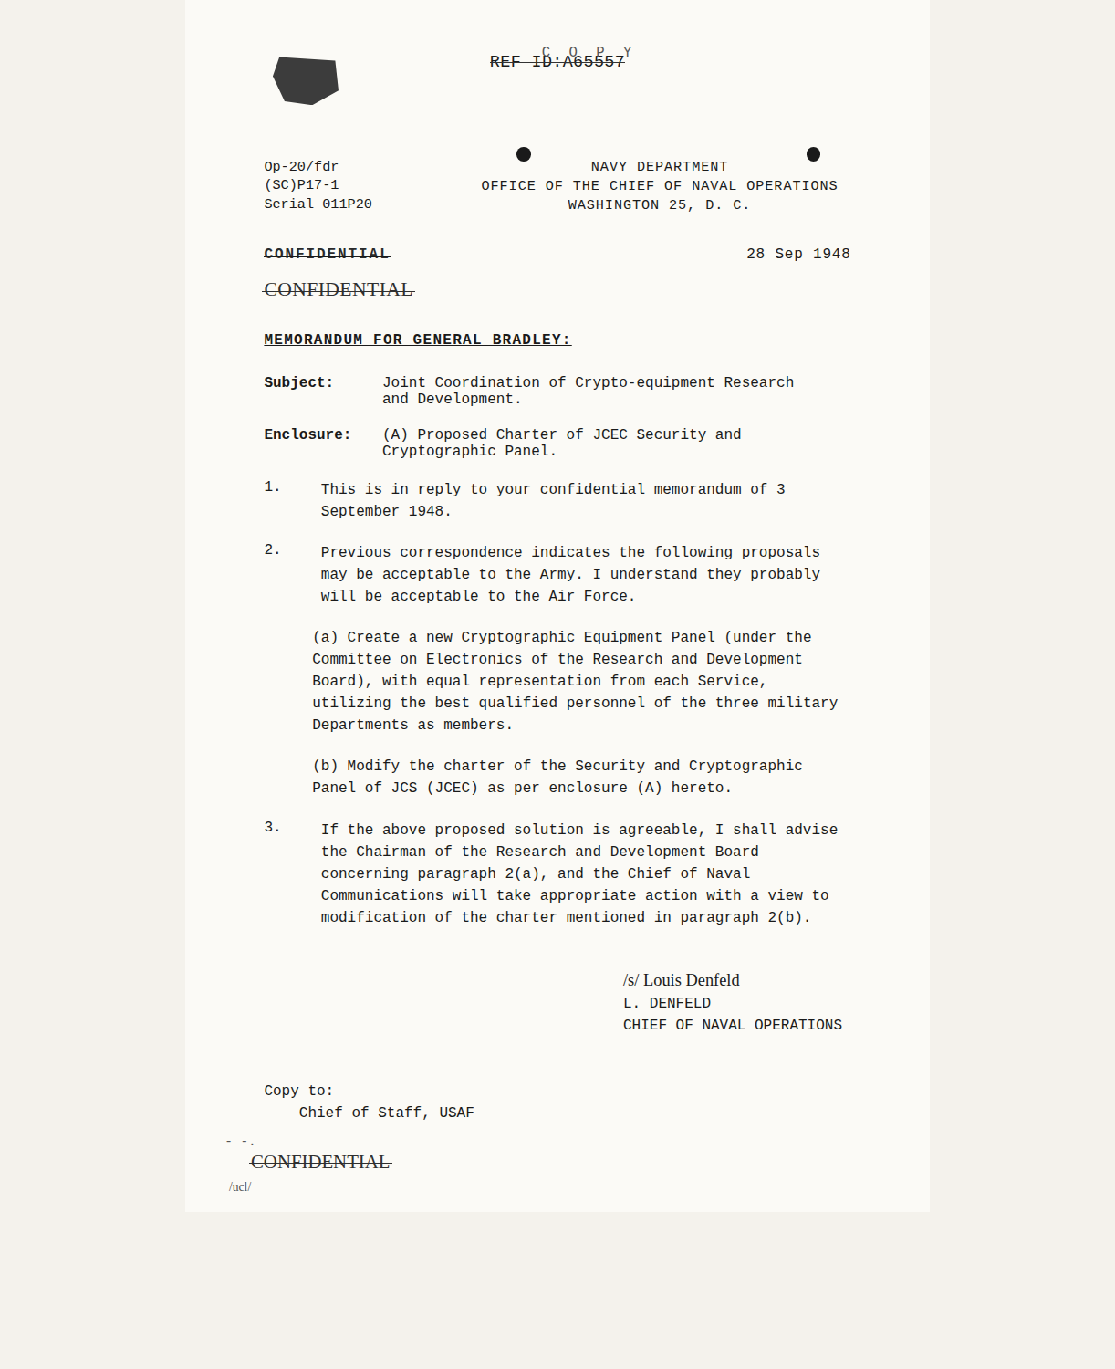REF ID:A65557 C O P Y
Op-20/fdr (SC)P17-1 Serial 011P20
NAVY DEPARTMENT
OFFICE OF THE CHIEF OF NAVAL OPERATIONS
WASHINGTON 25, D. C.
CONFIDENTIAL
28 Sep 1948
CONFIDENTIAL
MEMORANDUM FOR GENERAL BRADLEY:
Subject:
Joint Coordination of Crypto-equipment Research
and Development.
Enclosure:
(A) Proposed Charter of JCEC Security and
Cryptographic Panel.
1.
This is in reply to your confidential memorandum of 3 September 1948.
2.
Previous correspondence indicates the following proposals may be acceptable to the Army. I understand they probably will be acceptable to the Air Force.
(a) Create a new Cryptographic Equipment Panel (under the Committee on Electronics of the Research and Development Board), with equal representation from each Service, utilizing the best qualified personnel of the three military Departments as members.
(b) Modify the charter of the Security and Cryptographic Panel of JCS (JCEC) as per enclosure (A) hereto.
3.
If the above proposed solution is agreeable, I shall advise the Chairman of the Research and Development Board concerning paragraph 2(a), and the Chief of Naval Communications will take appropriate action with a view to modification of the charter mentioned in paragraph 2(b).
/s/ Louis Denfeld
L. DENFELD
CHIEF OF NAVAL OPERATIONS
Copy to:
Chief of Staff, USAF
- -.
CONFIDENTIAL
/ucl/